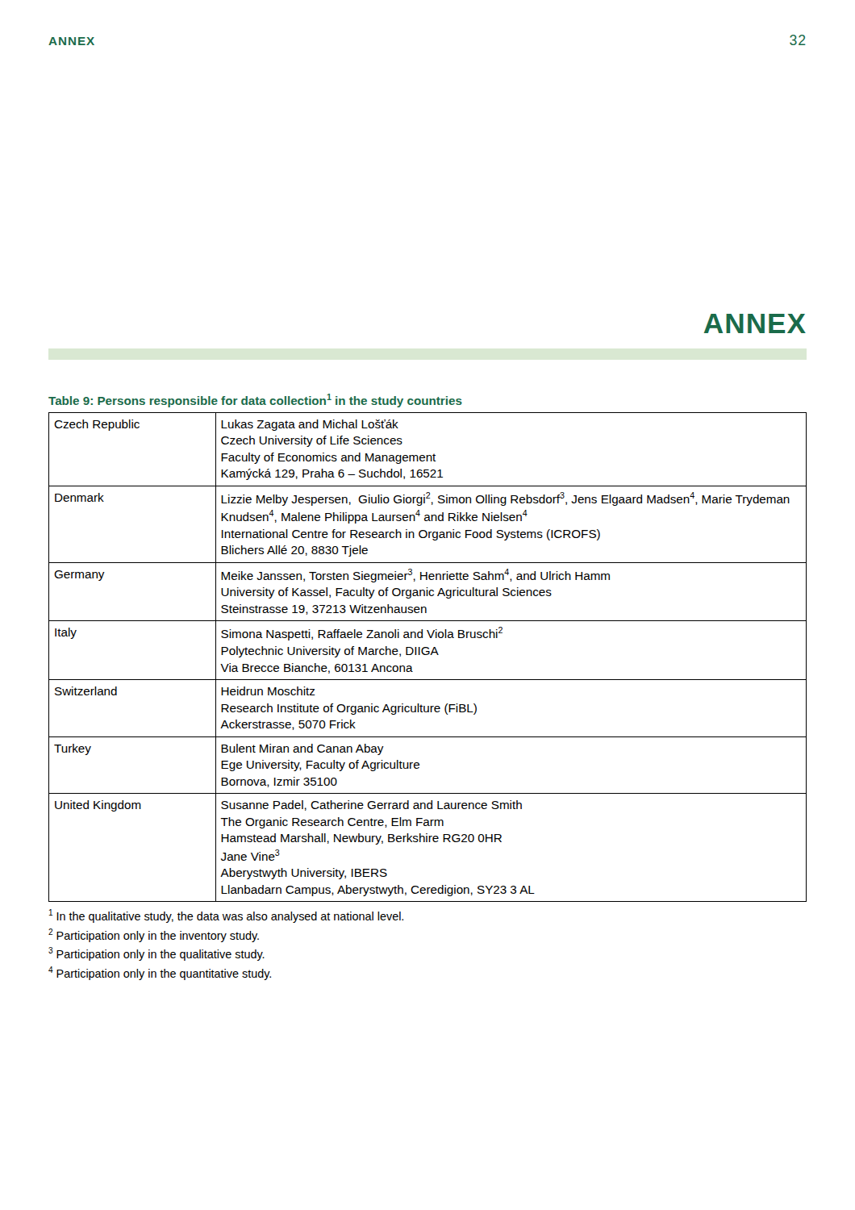ANNEX 32
ANNEX
Table 9: Persons responsible for data collection1 in the study countries
| Czech Republic | Lukas Zagata and Michal Lošťák Czech University of Life Sciences Faculty of Economics and Management Kamýcká 129, Praha 6 – Suchdol, 16521 |
| Denmark | Lizzie Melby Jespersen, Giulio Giorgi 2 , Simon Olling Rebsdorf 3 , Jens Elgaard Madsen 4 , Marie Trydeman Knudsen 4 , Malene Philippa Laursen 4 and Rikke Nielsen 4 International Centre for Research in Organic Food Systems (ICROFS) Blichers Allé 20, 8830 Tjele |
| Germany | Meike Janssen, Torsten Siegmeier 3 , Henriette Sahm 4 , and Ulrich Hamm University of Kassel, Faculty of Organic Agricultural Sciences Steinstrasse 19, 37213 Witzenhausen |
| Italy | Simona Naspetti, Raffaele Zanoli and Viola Bruschi 2 Polytechnic University of Marche, DIIGA Via Brecce Bianche, 60131 Ancona |
| Switzerland | Heidrun Moschitz Research Institute of Organic Agriculture (FiBL) Ackerstrasse, 5070 Frick |
| Turkey | Bulent Miran and Canan Abay Ege University, Faculty of Agriculture Bornova, Izmir 35100 |
| United Kingdom | Susanne Padel, Catherine Gerrard and Laurence Smith The Organic Research Centre, Elm Farm Hamstead Marshall, Newbury, Berkshire RG20 0HR Jane Vine 3 Aberystwyth University, IBERS Llanbadarn Campus, Aberystwyth, Ceredigion, SY23 3 AL |
1 In the qualitative study, the data was also analysed at national level.
2 Participation only in the inventory study.
3 Participation only in the qualitative study.
4 Participation only in the quantitative study.